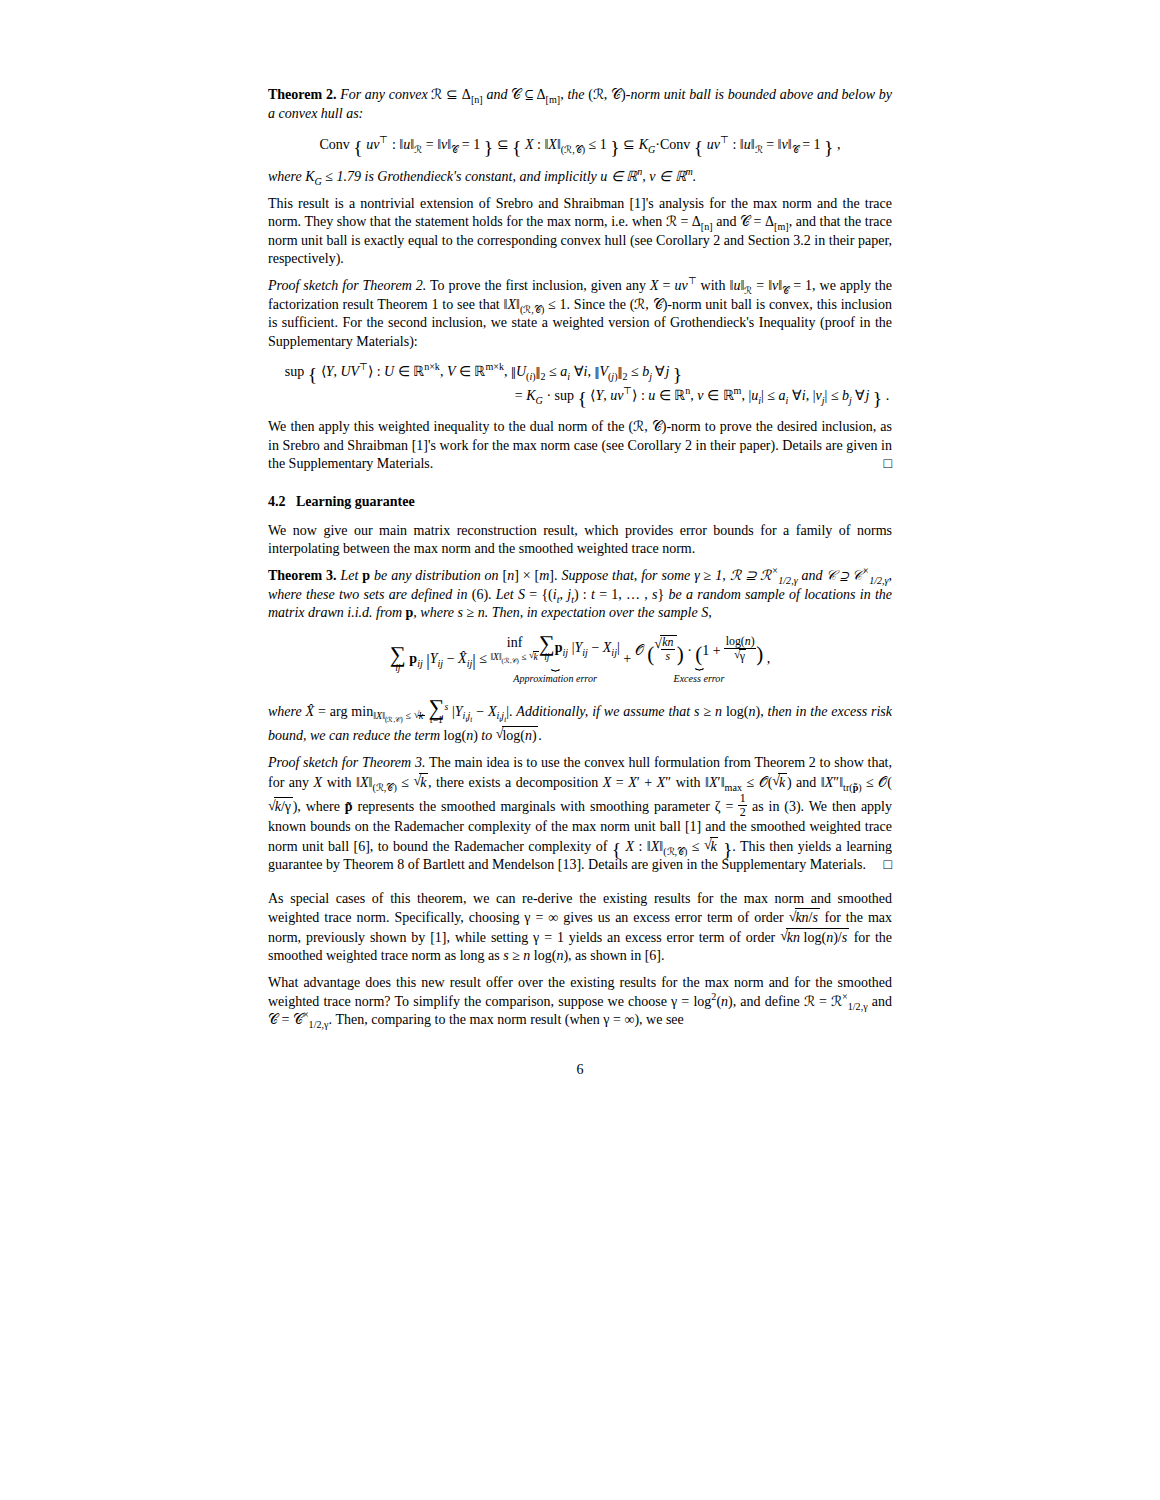Theorem 2. For any convex ℛ ⊆ Δ[n] and 𝒞 ⊆ Δ[m], the (ℛ, 𝒞)-norm unit ball is bounded above and below by a convex hull as:
Conv { uv⊤ : ‖u‖ℛ = ‖v‖𝒞 = 1 } ⊆ { X : ‖X‖(ℛ,𝒞) ≤ 1 } ⊆ KG·Conv { uv⊤ : ‖u‖ℛ = ‖v‖𝒞 = 1 } ,
where KG ≤ 1.79 is Grothendieck's constant, and implicitly u ∈ ℝn, v ∈ ℝm.
This result is a nontrivial extension of Srebro and Shraibman [1]'s analysis for the max norm and the trace norm. They show that the statement holds for the max norm, i.e. when ℛ = Δ[n] and 𝒞 = Δ[m], and that the trace norm unit ball is exactly equal to the corresponding convex hull (see Corollary 2 and Section 3.2 in their paper, respectively).
Proof sketch for Theorem 2. To prove the first inclusion, given any X = uv⊤ with ‖u‖ℛ = ‖v‖𝒞 = 1, we apply the factorization result Theorem 1 to see that ‖X‖(ℛ,𝒞) ≤ 1. Since the (ℛ, 𝒞)-norm unit ball is convex, this inclusion is sufficient. For the second inclusion, we state a weighted version of Grothendieck's Inequality (proof in the Supplementary Materials):
sup { ⟨Y, UV⊤⟩ : U ∈ ℝn×k, V ∈ ℝm×k, ‖U(i)‖2 ≤ ai ∀i, ‖V(j)‖2 ≤ bj ∀j }
= KG · sup { ⟨Y, uv⊤⟩ : u ∈ ℝn, v ∈ ℝm, |ui| ≤ ai ∀i, |vj| ≤ bj ∀j } .
We then apply this weighted inequality to the dual norm of the (ℛ, 𝒞)-norm to prove the desired inclusion, as in Srebro and Shraibman [1]'s work for the max norm case (see Corollary 2 in their paper). Details are given in the Supplementary Materials. □
4.2 Learning guarantee
We now give our main matrix reconstruction result, which provides error bounds for a family of norms interpolating between the max norm and the smoothed weighted trace norm.
Theorem 3. Let p be any distribution on [n] × [m]. Suppose that, for some γ ≥ 1, ℛ ⊇ ℛ×1/2,γ and 𝒞 ⊇ 𝒞×1/2,γ, where these two sets are defined in (6). Let S = {(it, jt) : t = 1, … , s} be a random sample of locations in the matrix drawn i.i.d. from p, where s ≥ n. Then, in expectation over the sample S,
∑ij pij |Yij − X̂ij| ≤ inf‖X‖(ℛ,𝒞) ≤ k∑ij pij |Yij − Xij| ⏟ Approximation error + 𝒪 (kn s) · (1 + log(n) γ) ⏟ Excess error ,
where X̂ = arg min‖X‖(ℛ,𝒞) ≤ k ∑t=1s |Yitjt − Xitjt|. Additionally, if we assume that s ≥ n log(n), then in the excess risk bound, we can reduce the term log(n) to log(n).
Proof sketch for Theorem 3. The main idea is to use the convex hull formulation from Theorem 2 to show that, for any X with ‖X‖(ℛ,𝒞) ≤ k, there exists a decomposition X = X′ + X″ with ‖X′‖max ≤ 𝒪(k) and ‖X″‖tr(p̃) ≤ 𝒪(k/γ), where p̃ represents the smoothed marginals with smoothing parameter ζ = 12 as in (3). We then apply known bounds on the Rademacher complexity of the max norm unit ball [1] and the smoothed weighted trace norm unit ball [6], to bound the Rademacher complexity of { X : ‖X‖(ℛ,𝒞) ≤ k }. This then yields a learning guarantee by Theorem 8 of Bartlett and Mendelson [13]. Details are given in the Supplementary Materials. □
As special cases of this theorem, we can re-derive the existing results for the max norm and smoothed weighted trace norm. Specifically, choosing γ = ∞ gives us an excess error term of order kn/s for the max norm, previously shown by [1], while setting γ = 1 yields an excess error term of order kn log(n)/s for the smoothed weighted trace norm as long as s ≥ n log(n), as shown in [6].
What advantage does this new result offer over the existing results for the max norm and for the smoothed weighted trace norm? To simplify the comparison, suppose we choose γ = log2(n), and define ℛ = ℛ×1/2,γ and 𝒞 = 𝒞×1/2,γ. Then, comparing to the max norm result (when γ = ∞), we see
6